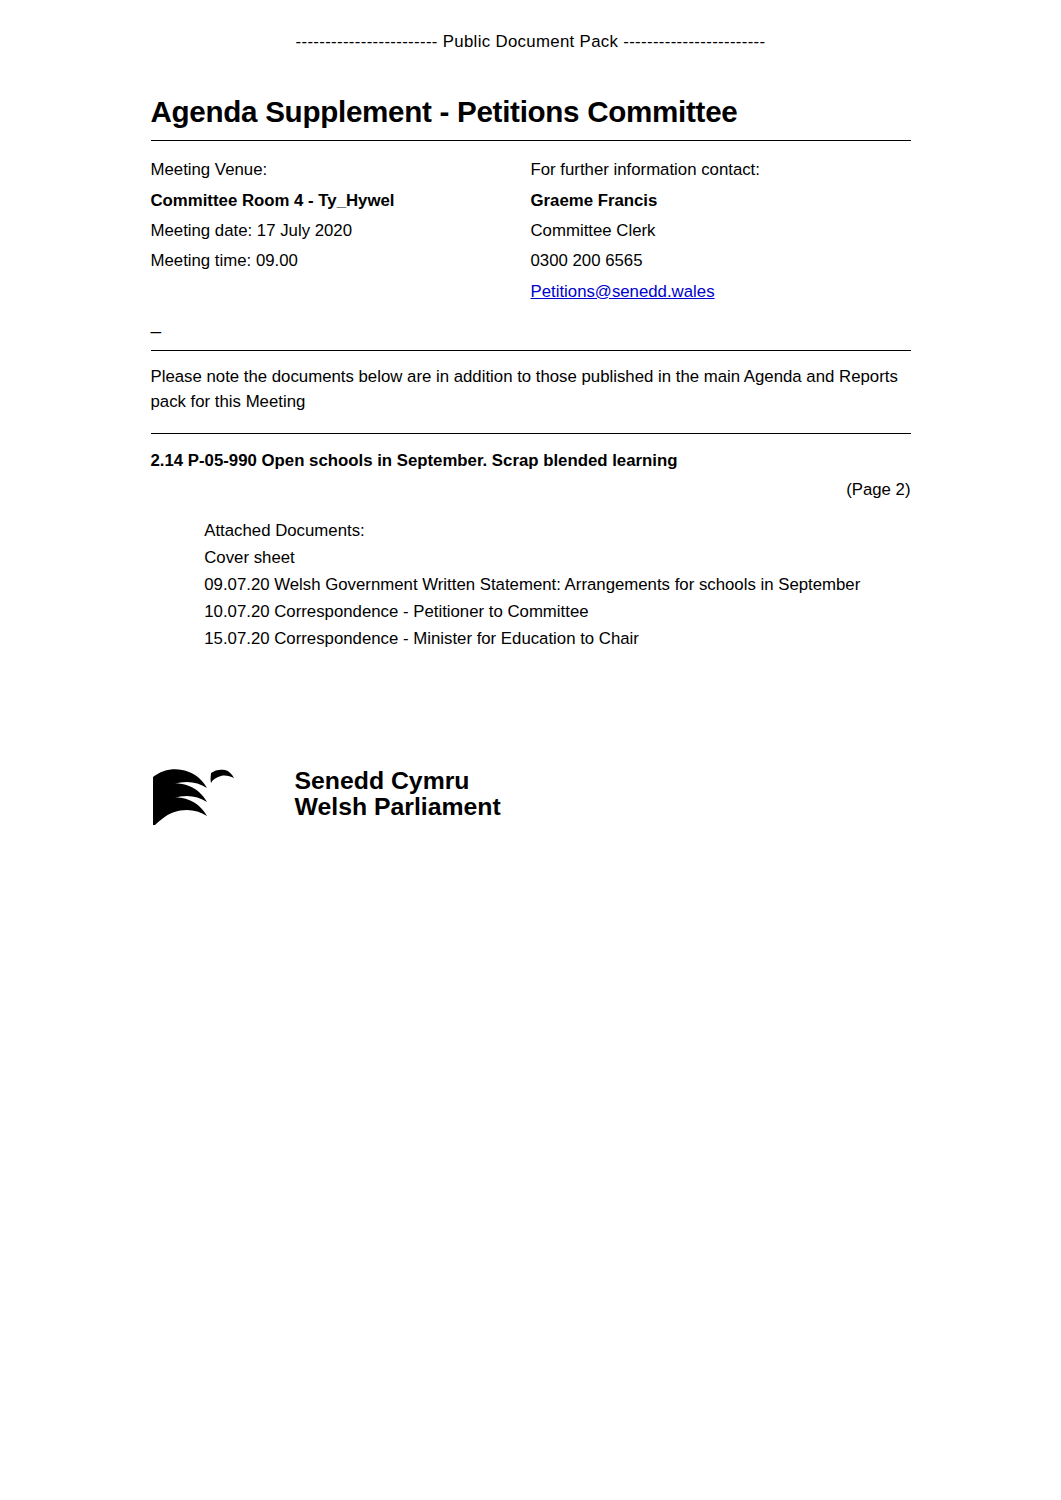------------------------ Public Document Pack ------------------------
Agenda Supplement - Petitions Committee
| Meeting Venue: | For further information contact: |
| Committee Room 4 - Ty_Hywel | Graeme Francis |
| Meeting date: 17 July 2020 | Committee Clerk |
| Meeting time: 09.00 | 0300 200 6565 |
| | Petitions@senedd.wales |
–
Please note the documents below are in addition to those published in the main Agenda and Reports pack for this Meeting
2.14 P-05-990 Open schools in September. Scrap blended learning
(Page 2)
Attached Documents:
Cover sheet
09.07.20 Welsh Government Written Statement: Arrangements for schools in September
10.07.20 Correspondence - Petitioner to Committee
15.07.20 Correspondence - Minister for Education to Chair
Senedd Cymru
Welsh Parliament